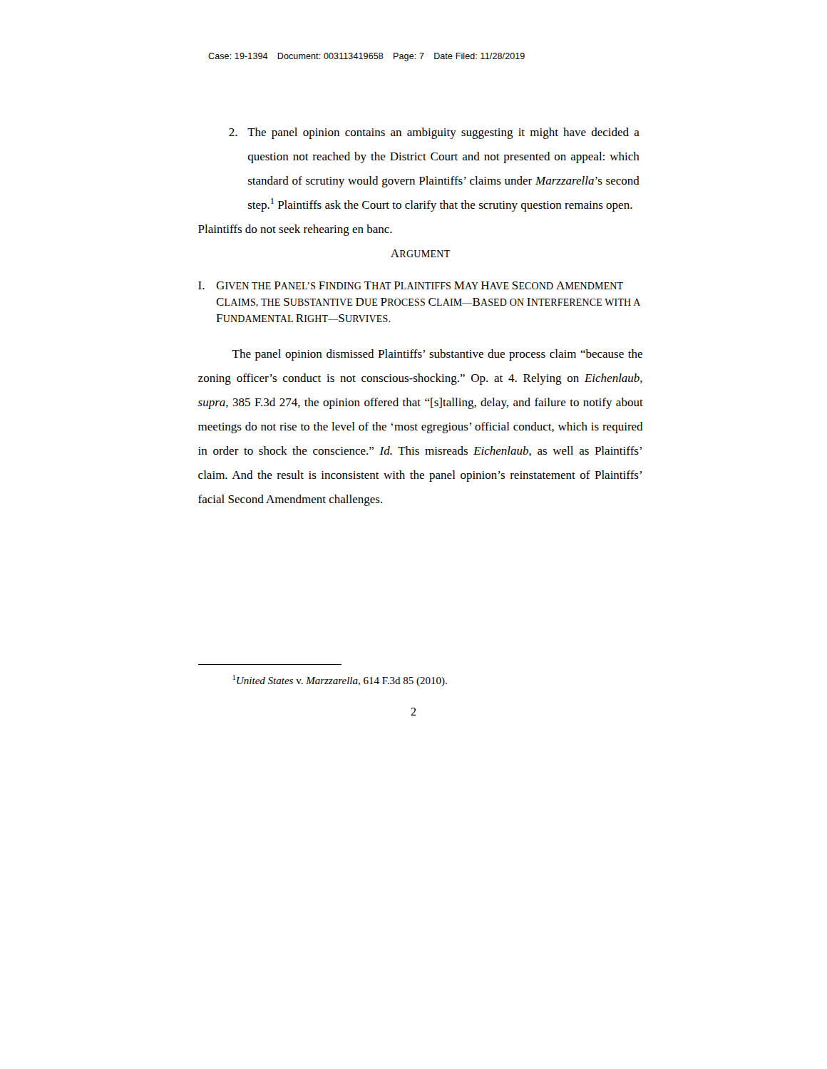Case: 19-1394 Document: 003113419658 Page: 7 Date Filed: 11/28/2019
2.
The panel opinion contains an ambiguity suggesting it might have decided a question not reached by the District Court and not presented on appeal: which standard of scrutiny would govern Plaintiffs’ claims under Marzzarella’s second step.1 Plaintiffs ask the Court to clarify that the scrutiny question remains open.
Plaintiffs do not seek rehearing en banc.
ARGUMENT
I.
GIVEN THE PANEL’S FINDING THAT PLAINTIFFS MAY HAVE SECOND AMENDMENT CLAIMS, THE SUBSTANTIVE DUE PROCESS CLAIM—BASED ON INTERFERENCE WITH A FUNDAMENTAL RIGHT—SURVIVES.
The panel opinion dismissed Plaintiffs’ substantive due process claim “because the zoning officer’s conduct is not conscious-shocking.” Op. at 4. Relying on Eichenlaub, supra, 385 F.3d 274, the opinion offered that “[s]talling, delay, and failure to notify about meetings do not rise to the level of the ‘most egregious’ official conduct, which is required in order to shock the conscience.” Id. This misreads Eichenlaub, as well as Plaintiffs’ claim. And the result is inconsistent with the panel opinion’s reinstatement of Plaintiffs’ facial Second Amendment challenges.
1United States v. Marzzarella, 614 F.3d 85 (2010).
2